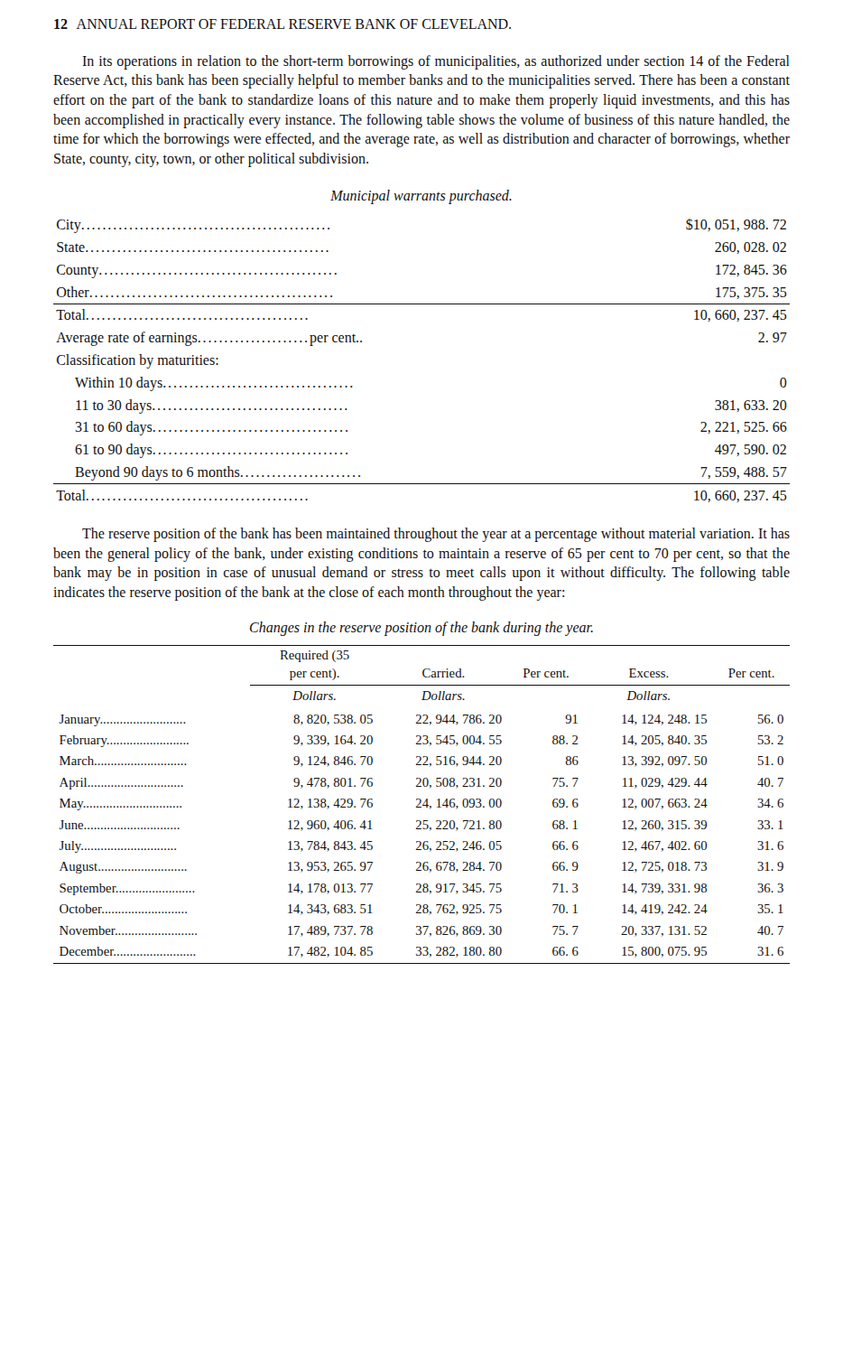12 ANNUAL REPORT OF FEDERAL RESERVE BANK OF CLEVELAND.
In its operations in relation to the short-term borrowings of municipalities, as authorized under section 14 of the Federal Reserve Act, this bank has been specially helpful to member banks and to the municipalities served. There has been a constant effort on the part of the bank to standardize loans of this nature and to make them properly liquid investments, and this has been accomplished in practically every instance. The following table shows the volume of business of this nature handled, the time for which the borrowings were effected, and the average rate, as well as distribution and character of borrowings, whether State, county, city, town, or other political subdivision.
Municipal warrants purchased.
| City ............................................... | $10, 051, 988. 72 |
| State .............................................. | 260, 028. 02 |
| County ............................................. | 172, 845. 36 |
| Other .............................................. | 175, 375. 35 |
| Total .......................................... | 10, 660, 237. 45 |
| Average rate of earnings ..................... per cent.. | 2. 97 |
| Classification by maturities: | |
| Within 10 days .................................... | 0 |
| 11 to 30 days ..................................... | 381, 633. 20 |
| 31 to 60 days ..................................... | 2, 221, 525. 66 |
| 61 to 90 days ..................................... | 497, 590. 02 |
| Beyond 90 days to 6 months ....................... | 7, 559, 488. 57 |
| Total .......................................... | 10, 660, 237. 45 |
The reserve position of the bank has been maintained throughout the year at a percentage without material variation. It has been the general policy of the bank, under existing conditions to maintain a reserve of 65 per cent to 70 per cent, so that the bank may be in position in case of unusual demand or stress to meet calls upon it without difficulty. The following table indicates the reserve position of the bank at the close of each month throughout the year:
Changes in the reserve position of the bank during the year.
| | Required (35 per cent). | Carried. | Per cent. | Excess. | Per cent. |
| --- | --- | --- | --- | --- | --- |
| | Dollars. | Dollars. | | Dollars. | |
| January .......................... | 8, 820, 538. 05 | 22, 944, 786. 20 | 91 | 14, 124, 248. 15 | 56. 0 |
| February ......................... | 9, 339, 164. 20 | 23, 545, 004. 55 | 88. 2 | 14, 205, 840. 35 | 53. 2 |
| March ............................ | 9, 124, 846. 70 | 22, 516, 944. 20 | 86 | 13, 392, 097. 50 | 51. 0 |
| April ............................. | 9, 478, 801. 76 | 20, 508, 231. 20 | 75. 7 | 11, 029, 429. 44 | 40. 7 |
| May .............................. | 12, 138, 429. 76 | 24, 146, 093. 00 | 69. 6 | 12, 007, 663. 24 | 34. 6 |
| June ............................. | 12, 960, 406. 41 | 25, 220, 721. 80 | 68. 1 | 12, 260, 315. 39 | 33. 1 |
| July ............................. | 13, 784, 843. 45 | 26, 252, 246. 05 | 66. 6 | 12, 467, 402. 60 | 31. 6 |
| August ........................... | 13, 953, 265. 97 | 26, 678, 284. 70 | 66. 9 | 12, 725, 018. 73 | 31. 9 |
| September ........................ | 14, 178, 013. 77 | 28, 917, 345. 75 | 71. 3 | 14, 739, 331. 98 | 36. 3 |
| October .......................... | 14, 343, 683. 51 | 28, 762, 925. 75 | 70. 1 | 14, 419, 242. 24 | 35. 1 |
| November ......................... | 17, 489, 737. 78 | 37, 826, 869. 30 | 75. 7 | 20, 337, 131. 52 | 40. 7 |
| December ......................... | 17, 482, 104. 85 | 33, 282, 180. 80 | 66. 6 | 15, 800, 075. 95 | 31. 6 |